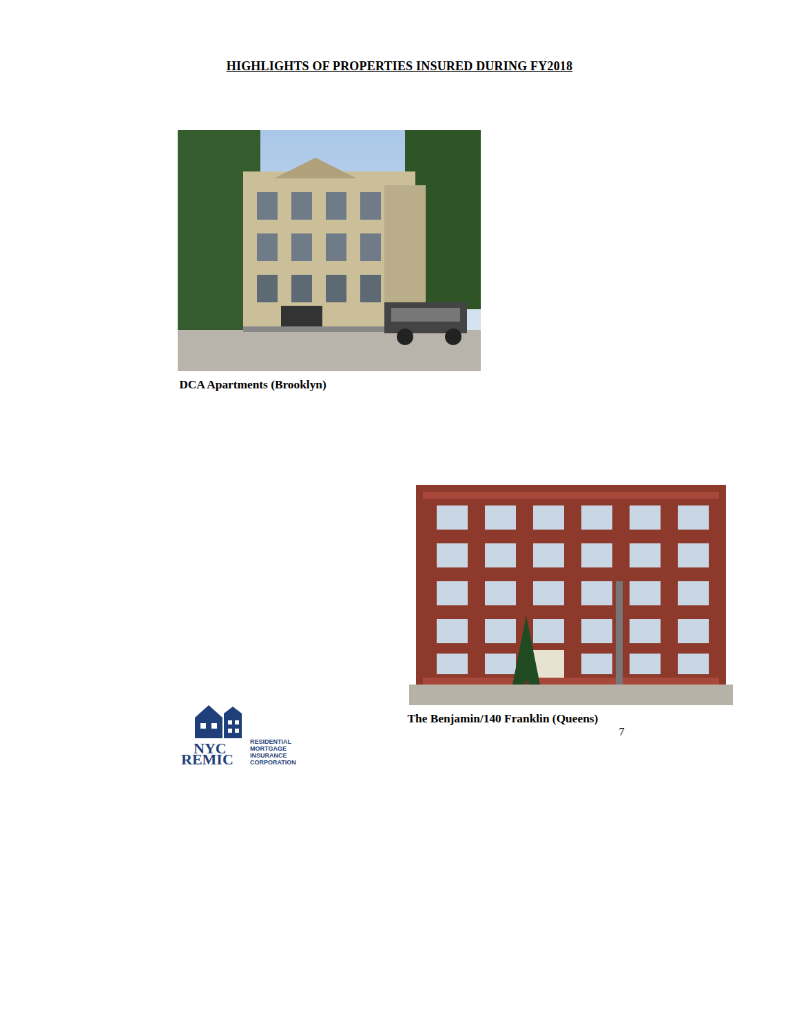HIGHLIGHTS OF PROPERTIES INSURED DURING FY2018
DCA Apartments (Brooklyn)
The Benjamin/140 Franklin (Queens)
NYC REMIC RESIDENTIAL MORTGAGE INSURANCE CORPORATION
7